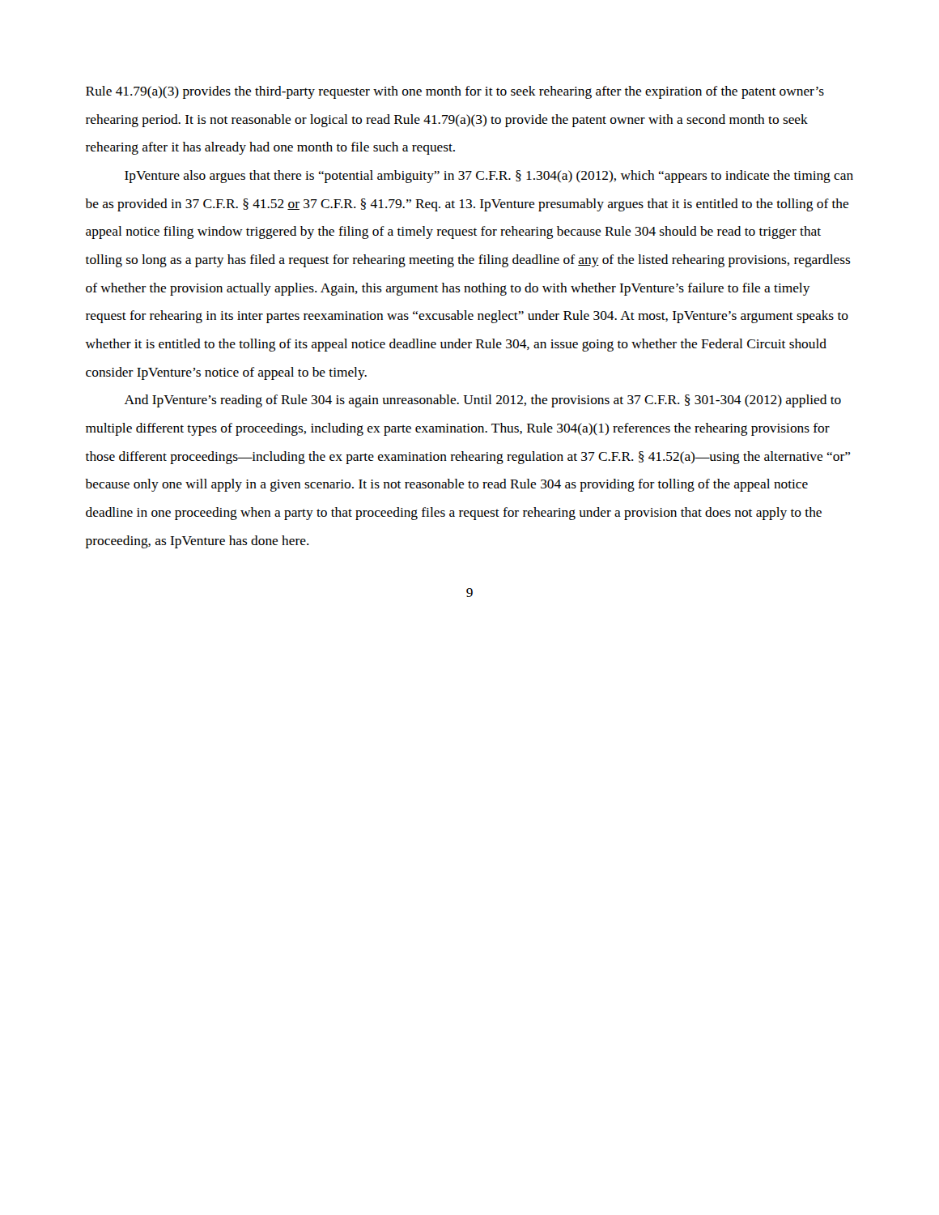Rule 41.79(a)(3) provides the third-party requester with one month for it to seek rehearing after the expiration of the patent owner’s rehearing period. It is not reasonable or logical to read Rule 41.79(a)(3) to provide the patent owner with a second month to seek rehearing after it has already had one month to file such a request.
IpVenture also argues that there is “potential ambiguity” in 37 C.F.R. § 1.304(a) (2012), which “appears to indicate the timing can be as provided in 37 C.F.R. § 41.52 or 37 C.F.R. § 41.79.” Req. at 13. IpVenture presumably argues that it is entitled to the tolling of the appeal notice filing window triggered by the filing of a timely request for rehearing because Rule 304 should be read to trigger that tolling so long as a party has filed a request for rehearing meeting the filing deadline of any of the listed rehearing provisions, regardless of whether the provision actually applies. Again, this argument has nothing to do with whether IpVenture’s failure to file a timely request for rehearing in its inter partes reexamination was “excusable neglect” under Rule 304. At most, IpVenture’s argument speaks to whether it is entitled to the tolling of its appeal notice deadline under Rule 304, an issue going to whether the Federal Circuit should consider IpVenture’s notice of appeal to be timely.
And IpVenture’s reading of Rule 304 is again unreasonable. Until 2012, the provisions at 37 C.F.R. § 301-304 (2012) applied to multiple different types of proceedings, including ex parte examination. Thus, Rule 304(a)(1) references the rehearing provisions for those different proceedings—including the ex parte examination rehearing regulation at 37 C.F.R. § 41.52(a)—using the alternative “or” because only one will apply in a given scenario. It is not reasonable to read Rule 304 as providing for tolling of the appeal notice deadline in one proceeding when a party to that proceeding files a request for rehearing under a provision that does not apply to the proceeding, as IpVenture has done here.
9